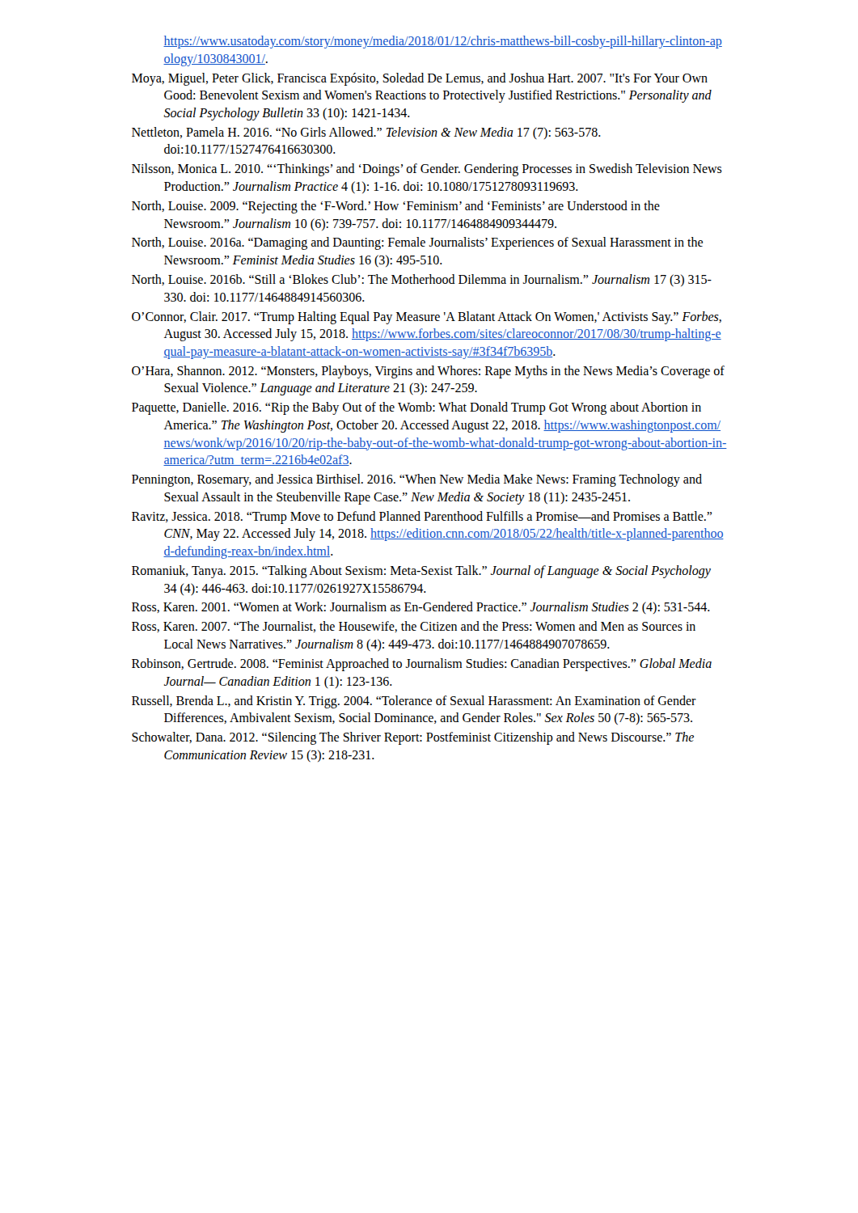https://www.usatoday.com/story/money/media/2018/01/12/chris-matthews-bill-cosby-pill-hillary-clinton-apology/1030843001/.
Moya, Miguel, Peter Glick, Francisca Expósito, Soledad De Lemus, and Joshua Hart. 2007. "It's For Your Own Good: Benevolent Sexism and Women's Reactions to Protectively Justified Restrictions." Personality and Social Psychology Bulletin 33 (10): 1421-1434.
Nettleton, Pamela H. 2016. “No Girls Allowed.” Television & New Media 17 (7): 563-578. doi:10.1177/1527476416630300.
Nilsson, Monica L. 2010. “‘Thinkings’ and ‘Doings’ of Gender. Gendering Processes in Swedish Television News Production.” Journalism Practice 4 (1): 1-16. doi: 10.1080/1751278093119693.
North, Louise. 2009. “Rejecting the ‘F-Word.’ How ‘Feminism’ and ‘Feminists’ are Understood in the Newsroom.” Journalism 10 (6): 739-757. doi: 10.1177/1464884909344479.
North, Louise. 2016a. “Damaging and Daunting: Female Journalists’ Experiences of Sexual Harassment in the Newsroom.” Feminist Media Studies 16 (3): 495-510.
North, Louise. 2016b. “Still a ‘Blokes Club’: The Motherhood Dilemma in Journalism.” Journalism 17 (3) 315-330. doi: 10.1177/1464884914560306.
O’Connor, Clair. 2017. “Trump Halting Equal Pay Measure 'A Blatant Attack On Women,' Activists Say.” Forbes, August 30. Accessed July 15, 2018. https://www.forbes.com/sites/clareoconnor/2017/08/30/trump-halting-equal-pay-measure-a-blatant-attack-on-women-activists-say/#3f34f7b6395b.
O’Hara, Shannon. 2012. “Monsters, Playboys, Virgins and Whores: Rape Myths in the News Media’s Coverage of Sexual Violence.” Language and Literature 21 (3): 247-259.
Paquette, Danielle. 2016. “Rip the Baby Out of the Womb: What Donald Trump Got Wrong about Abortion in America.” The Washington Post, October 20. Accessed August 22, 2018. https://www.washingtonpost.com/news/wonk/wp/2016/10/20/rip-the-baby-out-of-the-womb-what-donald-trump-got-wrong-about-abortion-in-america/?utm_term=.2216b4e02af3.
Pennington, Rosemary, and Jessica Birthisel. 2016. “When New Media Make News: Framing Technology and Sexual Assault in the Steubenville Rape Case.” New Media & Society 18 (11): 2435-2451.
Ravitz, Jessica. 2018. “Trump Move to Defund Planned Parenthood Fulfills a Promise—and Promises a Battle.” CNN, May 22. Accessed July 14, 2018. https://edition.cnn.com/2018/05/22/health/title-x-planned-parenthood-defunding-reax-bn/index.html.
Romaniuk, Tanya. 2015. “Talking About Sexism: Meta-Sexist Talk.” Journal of Language & Social Psychology 34 (4): 446-463. doi:10.1177/0261927X15586794.
Ross, Karen. 2001. “Women at Work: Journalism as En-Gendered Practice.” Journalism Studies 2 (4): 531-544.
Ross, Karen. 2007. “The Journalist, the Housewife, the Citizen and the Press: Women and Men as Sources in Local News Narratives.” Journalism 8 (4): 449-473. doi:10.1177/1464884907078659.
Robinson, Gertrude. 2008. “Feminist Approached to Journalism Studies: Canadian Perspectives.” Global Media Journal— Canadian Edition 1 (1): 123-136.
Russell, Brenda L., and Kristin Y. Trigg. 2004. “Tolerance of Sexual Harassment: An Examination of Gender Differences, Ambivalent Sexism, Social Dominance, and Gender Roles." Sex Roles 50 (7-8): 565-573.
Schowalter, Dana. 2012. “Silencing The Shriver Report: Postfeminist Citizenship and News Discourse.” The Communication Review 15 (3): 218-231.